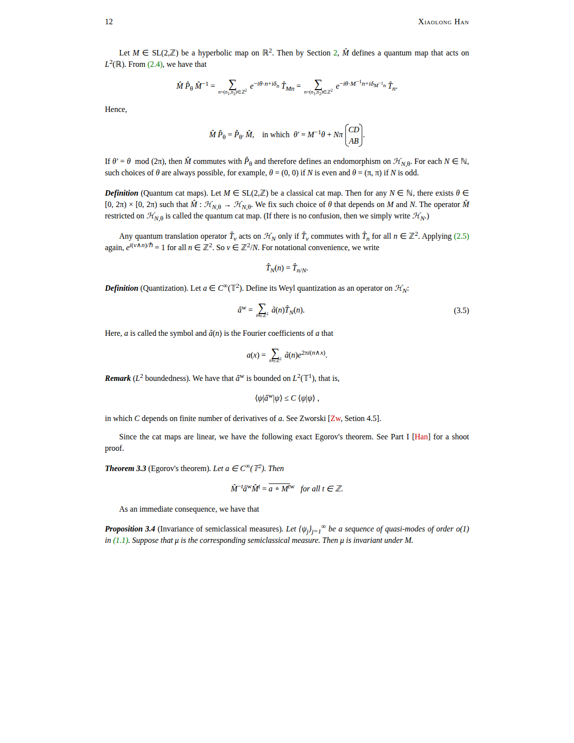12 Xiaolong Han
Let M ∈ SL(2,ℤ) be a hyperbolic map on ℝ2. Then by Section 2, M̂ defines a quantum map that acts on L2(ℝ). From (2.4), we have that
M̂ P̂θ M̂−1 = ∑n=(n1,n2)∈ℤ2 e−iθ·n+iδn T̂Mn = ∑n=(n1,n2)∈ℤ2 e−iθ·M−1n+iδM−1n T̂n.
Hence,
M̂ P̂θ = P̂θ′ M̂, in which θ′ = M−1θ + Nπ CD AB.
If θ′ = θ mod (2π), then M̂ commutes with P̂θ and therefore defines an endomorphism on ℋN,θ. For each N ∈ ℕ, such choices of θ are always possible, for example, θ = (0, 0) if N is even and θ = (π, π) if N is odd.
Definition (Quantum cat maps). Let M ∈ SL(2,ℤ) be a classical cat map. Then for any N ∈ ℕ, there exists θ ∈ [0, 2π) × [0, 2π) such that M̂ : ℋN,θ → ℋN,θ. We fix such choice of θ that depends on M and N. The operator M̂ restricted on ℋN,θ is called the quantum cat map. (If there is no confusion, then we simply write ℋN.)
Any quantum translation operator T̂v acts on ℋN only if T̂v commutes with T̂n for all n ∈ ℤ2. Applying (2.5) again, ei(v∧n)/ℏ = 1 for all n ∈ ℤ2. So v ∈ ℤ2/N. For notational convenience, we write
T̂N(n) = T̂n/N.
Definition (Quantization). Let a ∈ C∞(𝕋2). Define its Weyl quantization as an operator on ℋN:
âw = ∑n∈ℤ2 ã(n)T̂N(n). (3.5)
Here, a is called the symbol and ã(n) is the Fourier coefficients of a that
a(x) = ∑n∈ℤ2 ã(n)e2πi(n∧x).
Remark (L2 boundedness). We have that âw is bounded on L2(𝕋1), that is,
⟨ψ|âw|ψ⟩ ≤ C ⟨ψ|ψ⟩ ,
in which C depends on finite number of derivatives of a. See Zworski [Zw, Setion 4.5].
Since the cat maps are linear, we have the following exact Egorov's theorem. See Part I [Han] for a shoot proof.
Theorem 3.3 (Egorov's theorem). Let a ∈ C∞(𝕋2). Then
M̂−tâwM̂t = a ∘ Mtw for all t ∈ ℤ.
As an immediate consequence, we have that
Proposition 3.4 (Invariance of semiclassical measures). Let {ψj}j=1∞ be a sequence of quasi-modes of order o(1) in (1.1). Suppose that μ is the corresponding semiclassical measure. Then μ is invariant under M.